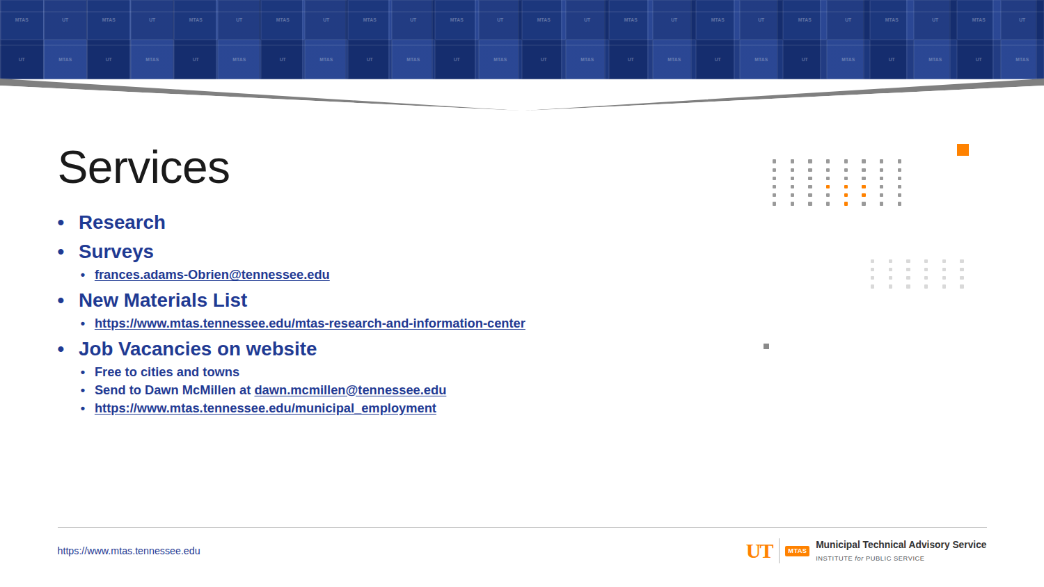MTAS
UT
MTAS
UT
MTAS
UT
MTAS
UT
MTAS
UT
MTAS
UT
MTAS
UT
MTAS
UT
MTAS
UT
MTAS
UT
MTAS
UT
MTAS
UT
UT
MTAS
UT
MTAS
UT
MTAS
UT
MTAS
UT
MTAS
UT
MTAS
UT
MTAS
UT
MTAS
UT
MTAS
UT
MTAS
UT
MTAS
UT
MTAS
Services
Research
Surveys
frances.adams-Obrien@tennessee.edu
New Materials List
https://www.mtas.tennessee.edu/mtas-research-and-information-center
Job Vacancies on website
Free to cities and towns
Send to Dawn McMillen at dawn.mcmillen@tennessee.edu
https://www.mtas.tennessee.edu/municipal_employment
https://www.mtas.tennessee.edu
UT MTAS Municipal Technical Advisory Service
INSTITUTE for PUBLIC SERVICE